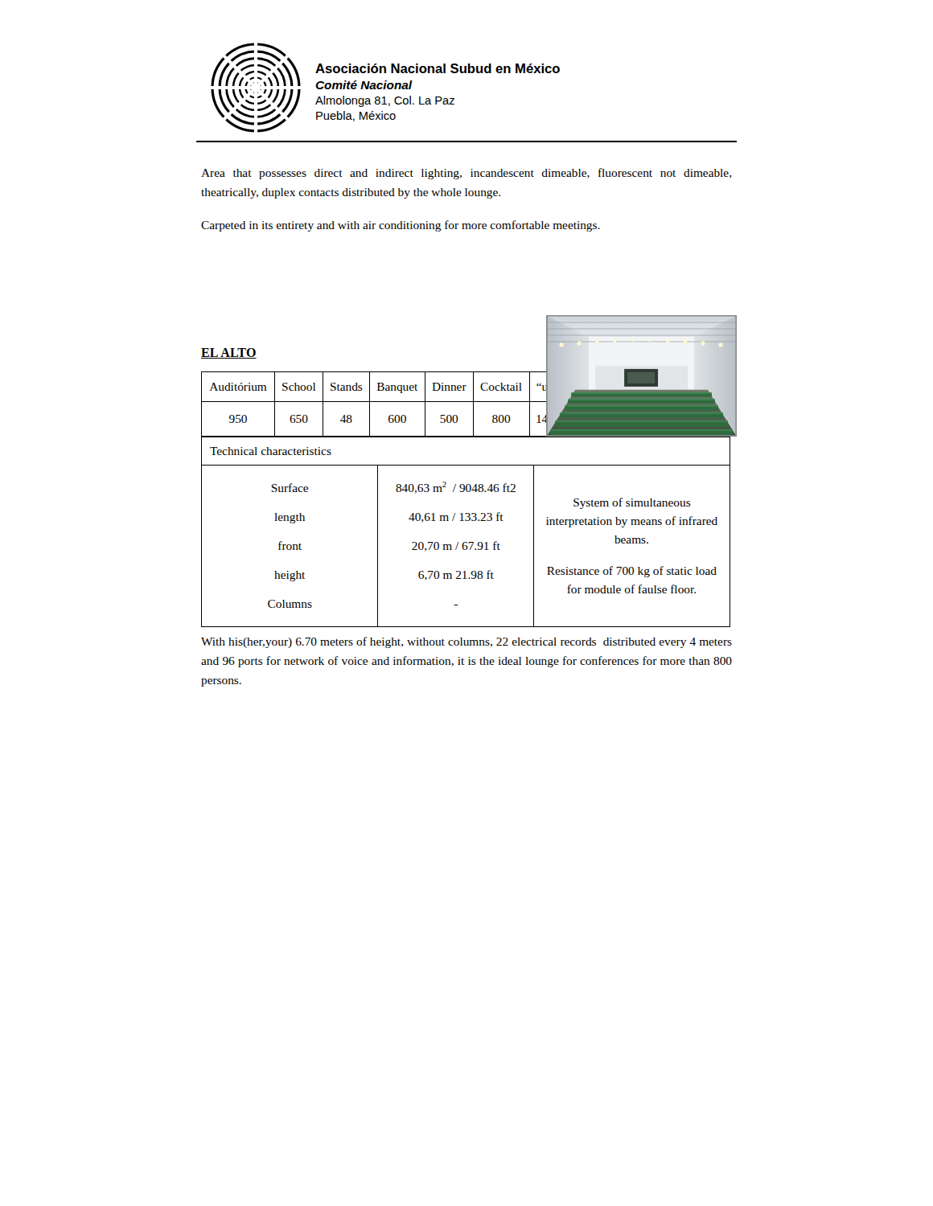Asociación Nacional Subud en México
Comité Nacional
Almolonga 81, Col. La Paz
Puebla, México
Area that possesses direct and indirect lighting, incandescent dimeable, fluorescent not dimeable, theatrically, duplex contacts distributed by the whole lounge.
Carpeted in its entirety and with air conditioning for more comfortable meetings.
EL ALTO
| Auditórium | School | Stands | Banquet | Dinner | Cocktail | “u” | Russian |
| 950 | 650 | 48 | 600 | 500 | 800 | 140 | 170 |
| Technical characteristics |
| Surface length front height Columns | 840,63 m 2 / 9048.46 ft2 40,61 m / 133.23 ft 20,70 m / 67.91 ft 6,70 m 21.98 ft - | System of simultaneous interpretation by means of infrared beams. Resistance of 700 kg of static load for module of faulse floor. |
With his(her,your) 6.70 meters of height, without columns, 22 electrical records distributed every 4 meters and 96 ports for network of voice and information, it is the ideal lounge for conferences for more than 800 persons.